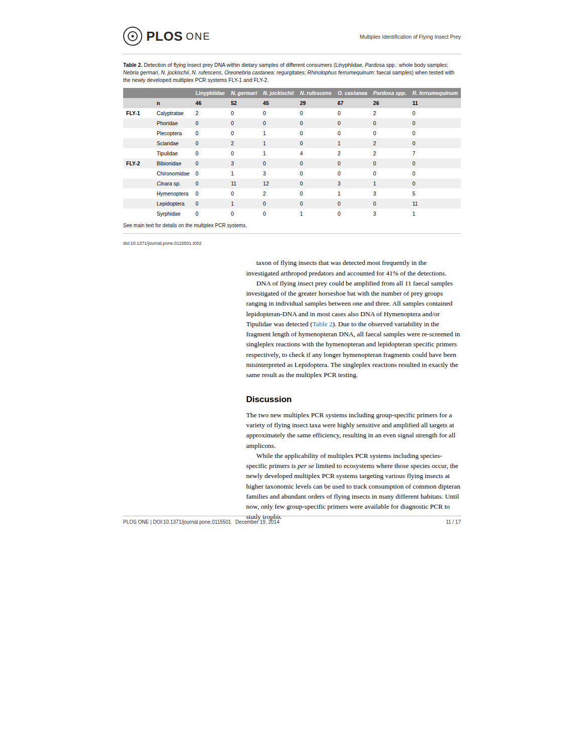PLOSONE
Multiplex Identification of Flying Insect Prey
Table 2. Detection of flying insect prey DNA within dietary samples of different consumers (Linyphiidae, Pardosa spp.: whole body samples; Nebria germari, N. jockischii, N. rufescens, Oreonebria castanea: regurgitates; Rhinolophus ferrumequinum: faecal samples) when tested with the newly developed multiplex PCR systems FLY-1 and FLY-2.
| | | Linyphiidae | N. germari | N. jockischii | N. rufescens | O. castanea | Pardosa spp. | R. ferrumequinum |
| --- | --- | --- | --- | --- | --- | --- | --- | --- |
| | n | 46 | 52 | 45 | 29 | 67 | 26 | 11 |
| FLY-1 | Calyptratae | 2 | 0 | 0 | 0 | 0 | 2 | 0 |
| | Phoridae | 0 | 0 | 0 | 0 | 0 | 0 | 0 |
| | Plecoptera | 0 | 0 | 1 | 0 | 0 | 0 | 0 |
| | Sciaridae | 0 | 2 | 1 | 0 | 1 | 2 | 0 |
| | Tipulidae | 0 | 0 | 1 | 4 | 2 | 2 | 7 |
| FLY-2 | Bibionidae | 0 | 3 | 0 | 0 | 0 | 0 | 0 |
| | Chironomidae | 0 | 1 | 3 | 0 | 0 | 0 | 0 |
| | Cinara sp. | 0 | 11 | 12 | 0 | 3 | 1 | 0 |
| | Hymenoptera | 0 | 0 | 2 | 0 | 1 | 3 | 5 |
| | Lepidoptera | 0 | 1 | 0 | 0 | 0 | 0 | 11 |
| | Syrphidae | 0 | 0 | 0 | 1 | 0 | 3 | 1 |
See main text for details on the multiplex PCR systems.
doi:10.1371/journal.pone.0115501.t002
taxon of flying insects that was detected most frequently in the investigated arthropod predators and accounted for 41% of the detections.
DNA of flying insect prey could be amplified from all 11 faecal samples investigated of the greater horseshoe bat with the number of prey groups ranging in individual samples between one and three. All samples contained lepidopteran-DNA and in most cases also DNA of Hymenoptera and/or Tipulidae was detected (Table 2). Due to the observed variability in the fragment length of hymenopteran DNA, all faecal samples were re-screened in singleplex reactions with the hymenopteran and lepidopteran specific primers respectively, to check if any longer hymenopteran fragments could have been misinterpreted as Lepidoptera. The singleplex reactions resulted in exactly the same result as the multiplex PCR testing.
Discussion
The two new multiplex PCR systems including group-specific primers for a variety of flying insect taxa were highly sensitive and amplified all targets at approximately the same efficiency, resulting in an even signal strength for all amplicons.
While the applicability of multiplex PCR systems including species-specific primers is per se limited to ecosystems where those species occur, the newly developed multiplex PCR systems targeting various flying insects at higher taxonomic levels can be used to track consumption of common dipteran families and abundant orders of flying insects in many different habitats. Until now, only few group-specific primers were available for diagnostic PCR to study trophic
PLOS ONE | DOI:10.1371/journal.pone.0115501 December 19, 2014
11 / 17